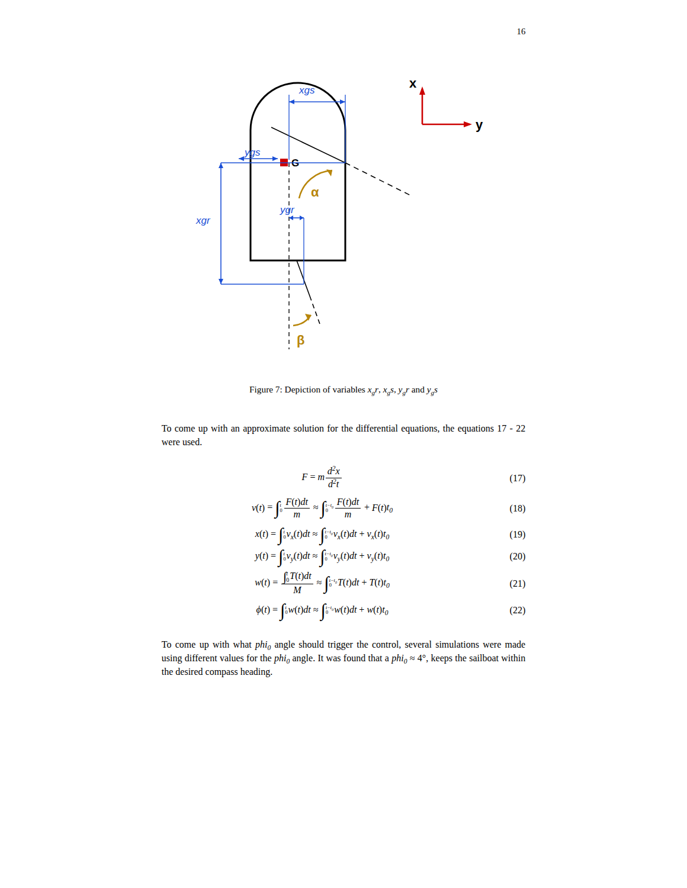16
G α β xgs ygs xgr ygr x y
Figure 7: Depiction of variables xgr, xgs, ygr and ygs
To come up with an approximate solution for the differential equations, the equations 17 - 22 were used.
F=md2x d2t
(17)
v(t)=∫t 0 F(t)dt m≈∫t−t00 F(t)dt m+F(t)t0
(18)
x(t)=∫t 0 vx(t)dt≈∫t−t00 vx(t)dt+vx(t)t0
(19)
y(t)=∫t 0 vy(t)dt≈∫t−t00 vy(t)dt+vy(t)t0
(20)
w(t)=∫t 0 T(t)dt M≈∫t−t00 T(t)dt+T(t)t0
(21)
ϕ(t)=∫t 0 w(t)dt≈∫t−t00 w(t)dt+w(t)t0
(22)
To come up with what phi0 angle should trigger the control, several simulations were made using different values for the phi0 angle. It was found that a phi0 ≈ 4°, keeps the sailboat within the desired compass heading.